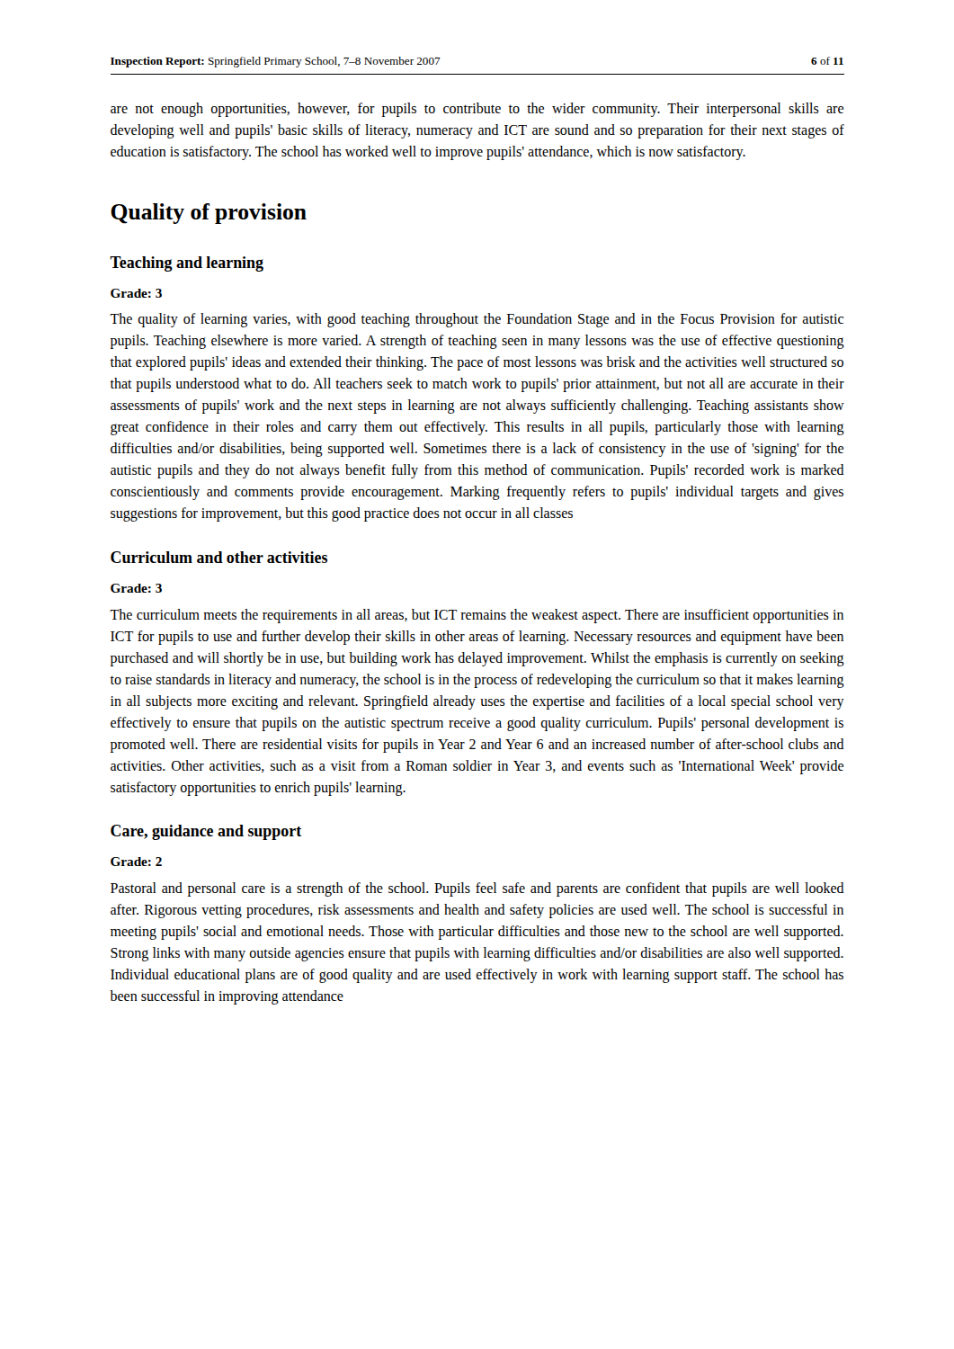Inspection Report: Springfield Primary School, 7–8 November 2007
6 of 11
are not enough opportunities, however, for pupils to contribute to the wider community. Their interpersonal skills are developing well and pupils' basic skills of literacy, numeracy and ICT are sound and so preparation for their next stages of education is satisfactory. The school has worked well to improve pupils' attendance, which is now satisfactory.
Quality of provision
Teaching and learning
Grade: 3
The quality of learning varies, with good teaching throughout the Foundation Stage and in the Focus Provision for autistic pupils. Teaching elsewhere is more varied. A strength of teaching seen in many lessons was the use of effective questioning that explored pupils' ideas and extended their thinking. The pace of most lessons was brisk and the activities well structured so that pupils understood what to do. All teachers seek to match work to pupils' prior attainment, but not all are accurate in their assessments of pupils' work and the next steps in learning are not always sufficiently challenging. Teaching assistants show great confidence in their roles and carry them out effectively. This results in all pupils, particularly those with learning difficulties and/or disabilities, being supported well. Sometimes there is a lack of consistency in the use of 'signing' for the autistic pupils and they do not always benefit fully from this method of communication. Pupils' recorded work is marked conscientiously and comments provide encouragement. Marking frequently refers to pupils' individual targets and gives suggestions for improvement, but this good practice does not occur in all classes
Curriculum and other activities
Grade: 3
The curriculum meets the requirements in all areas, but ICT remains the weakest aspect. There are insufficient opportunities in ICT for pupils to use and further develop their skills in other areas of learning. Necessary resources and equipment have been purchased and will shortly be in use, but building work has delayed improvement. Whilst the emphasis is currently on seeking to raise standards in literacy and numeracy, the school is in the process of redeveloping the curriculum so that it makes learning in all subjects more exciting and relevant. Springfield already uses the expertise and facilities of a local special school very effectively to ensure that pupils on the autistic spectrum receive a good quality curriculum. Pupils' personal development is promoted well. There are residential visits for pupils in Year 2 and Year 6 and an increased number of after-school clubs and activities. Other activities, such as a visit from a Roman soldier in Year 3, and events such as 'International Week' provide satisfactory opportunities to enrich pupils' learning.
Care, guidance and support
Grade: 2
Pastoral and personal care is a strength of the school. Pupils feel safe and parents are confident that pupils are well looked after. Rigorous vetting procedures, risk assessments and health and safety policies are used well. The school is successful in meeting pupils' social and emotional needs. Those with particular difficulties and those new to the school are well supported. Strong links with many outside agencies ensure that pupils with learning difficulties and/or disabilities are also well supported. Individual educational plans are of good quality and are used effectively in work with learning support staff. The school has been successful in improving attendance